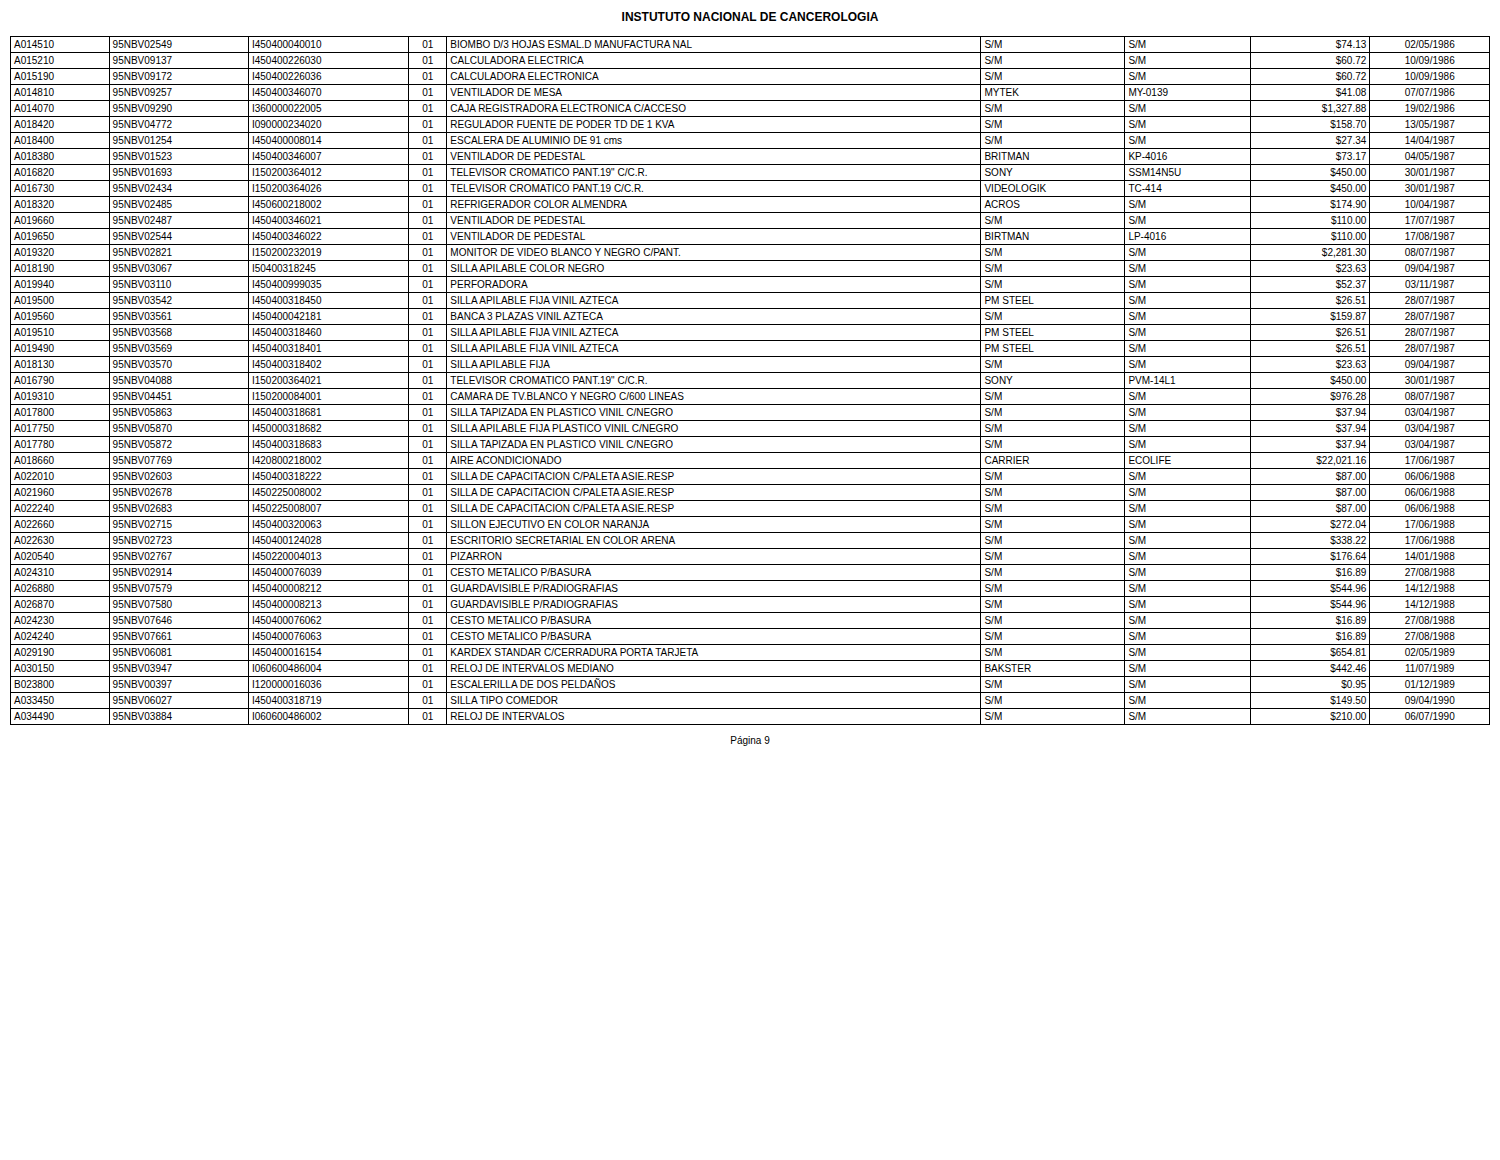INSTUTUTO NACIONAL DE CANCEROLOGIA
| A014510 | 95NBV02549 | I450400040010 | 01 | BIOMBO D/3 HOJAS ESMAL.D MANUFACTURA NAL | S/M | S/M | $74.13 | 02/05/1986 |
| A015210 | 95NBV09137 | I450400226030 | 01 | CALCULADORA ELECTRICA | S/M | S/M | $60.72 | 10/09/1986 |
| A015190 | 95NBV09172 | I450400226036 | 01 | CALCULADORA ELECTRONICA | S/M | S/M | $60.72 | 10/09/1986 |
| A014810 | 95NBV09257 | I450400346070 | 01 | VENTILADOR DE MESA | MYTEK | MY-0139 | $41.08 | 07/07/1986 |
| A014070 | 95NBV09290 | I360000022005 | 01 | CAJA REGISTRADORA ELECTRONICA C/ACCESO | S/M | S/M | $1,327.88 | 19/02/1986 |
| A018420 | 95NBV04772 | I090000234020 | 01 | REGULADOR FUENTE DE PODER TD DE 1 KVA | S/M | S/M | $158.70 | 13/05/1987 |
| A018400 | 95NBV01254 | I450400008014 | 01 | ESCALERA DE ALUMINIO DE 91 cms | S/M | S/M | $27.34 | 14/04/1987 |
| A018380 | 95NBV01523 | I450400346007 | 01 | VENTILADOR DE PEDESTAL | BRITMAN | KP-4016 | $73.17 | 04/05/1987 |
| A016820 | 95NBV01693 | I150200364012 | 01 | TELEVISOR CROMATICO PANT.19" C/C.R. | SONY | SSM14N5U | $450.00 | 30/01/1987 |
| A016730 | 95NBV02434 | I150200364026 | 01 | TELEVISOR CROMATICO PANT.19 C/C.R. | VIDEOLOGIK | TC-414 | $450.00 | 30/01/1987 |
| A018320 | 95NBV02485 | I450600218002 | 01 | REFRIGERADOR COLOR ALMENDRA | ACROS | S/M | $174.90 | 10/04/1987 |
| A019660 | 95NBV02487 | I450400346021 | 01 | VENTILADOR DE PEDESTAL | S/M | S/M | $110.00 | 17/07/1987 |
| A019650 | 95NBV02544 | I450400346022 | 01 | VENTILADOR DE PEDESTAL | BIRTMAN | LP-4016 | $110.00 | 17/08/1987 |
| A019320 | 95NBV02821 | I150200232019 | 01 | MONITOR DE VIDEO BLANCO Y NEGRO C/PANT. | S/M | S/M | $2,281.30 | 08/07/1987 |
| A018190 | 95NBV03067 | I50400318245 | 01 | SILLA APILABLE COLOR NEGRO | S/M | S/M | $23.63 | 09/04/1987 |
| A019940 | 95NBV03110 | I450400999035 | 01 | PERFORADORA | S/M | S/M | $52.37 | 03/11/1987 |
| A019500 | 95NBV03542 | I450400318450 | 01 | SILLA APILABLE FIJA VINIL AZTECA | PM STEEL | S/M | $26.51 | 28/07/1987 |
| A019560 | 95NBV03561 | I450400042181 | 01 | BANCA 3 PLAZAS VINIL AZTECA | S/M | S/M | $159.87 | 28/07/1987 |
| A019510 | 95NBV03568 | I450400318460 | 01 | SILLA APILABLE FIJA VINIL AZTECA | PM STEEL | S/M | $26.51 | 28/07/1987 |
| A019490 | 95NBV03569 | I450400318401 | 01 | SILLA APILABLE FIJA VINIL AZTECA | PM STEEL | S/M | $26.51 | 28/07/1987 |
| A018130 | 95NBV03570 | I450400318402 | 01 | SILLA APILABLE FIJA | S/M | S/M | $23.63 | 09/04/1987 |
| A016790 | 95NBV04088 | I150200364021 | 01 | TELEVISOR CROMATICO PANT.19" C/C.R. | SONY | PVM-14L1 | $450.00 | 30/01/1987 |
| A019310 | 95NBV04451 | I150200084001 | 01 | CAMARA DE TV.BLANCO Y NEGRO C/600 LINEAS | S/M | S/M | $976.28 | 08/07/1987 |
| A017800 | 95NBV05863 | I450400318681 | 01 | SILLA TAPIZADA EN PLASTICO VINIL C/NEGRO | S/M | S/M | $37.94 | 03/04/1987 |
| A017750 | 95NBV05870 | I450000318682 | 01 | SILLA APILABLE FIJA PLASTICO VINIL C/NEGRO | S/M | S/M | $37.94 | 03/04/1987 |
| A017780 | 95NBV05872 | I450400318683 | 01 | SILLA TAPIZADA EN PLASTICO VINIL C/NEGRO | S/M | S/M | $37.94 | 03/04/1987 |
| A018660 | 95NBV07769 | I420800218002 | 01 | AIRE ACONDICIONADO | CARRIER | ECOLIFE | $22,021.16 | 17/06/1987 |
| A022010 | 95NBV02603 | I450400318222 | 01 | SILLA DE CAPACITACION C/PALETA ASIE.RESP | S/M | S/M | $87.00 | 06/06/1988 |
| A021960 | 95NBV02678 | I450225008002 | 01 | SILLA DE CAPACITACION C/PALETA ASIE.RESP | S/M | S/M | $87.00 | 06/06/1988 |
| A022240 | 95NBV02683 | I450225008007 | 01 | SILLA DE CAPACITACION C/PALETA ASIE.RESP | S/M | S/M | $87.00 | 06/06/1988 |
| A022660 | 95NBV02715 | I450400320063 | 01 | SILLON EJECUTIVO EN COLOR NARANJA | S/M | S/M | $272.04 | 17/06/1988 |
| A022630 | 95NBV02723 | I450400124028 | 01 | ESCRITORIO SECRETARIAL EN COLOR ARENA | S/M | S/M | $338.22 | 17/06/1988 |
| A020540 | 95NBV02767 | I450220004013 | 01 | PIZARRON | S/M | S/M | $176.64 | 14/01/1988 |
| A024310 | 95NBV02914 | I450400076039 | 01 | CESTO METALICO P/BASURA | S/M | S/M | $16.89 | 27/08/1988 |
| A026880 | 95NBV07579 | I450400008212 | 01 | GUARDAVISIBLE P/RADIOGRAFIAS | S/M | S/M | $544.96 | 14/12/1988 |
| A026870 | 95NBV07580 | I450400008213 | 01 | GUARDAVISIBLE P/RADIOGRAFIAS | S/M | S/M | $544.96 | 14/12/1988 |
| A024230 | 95NBV07646 | I450400076062 | 01 | CESTO METALICO P/BASURA | S/M | S/M | $16.89 | 27/08/1988 |
| A024240 | 95NBV07661 | I450400076063 | 01 | CESTO METALICO P/BASURA | S/M | S/M | $16.89 | 27/08/1988 |
| A029190 | 95NBV06081 | I450400016154 | 01 | KARDEX STANDAR C/CERRADURA PORTA TARJETA | S/M | S/M | $654.81 | 02/05/1989 |
| A030150 | 95NBV03947 | I060600486004 | 01 | RELOJ DE INTERVALOS MEDIANO | BAKSTER | S/M | $442.46 | 11/07/1989 |
| B023800 | 95NBV00397 | I120000016036 | 01 | ESCALERILLA DE DOS PELDAÑOS | S/M | S/M | $0.95 | 01/12/1989 |
| A033450 | 95NBV06027 | I450400318719 | 01 | SILLA TIPO COMEDOR | S/M | S/M | $149.50 | 09/04/1990 |
| A034490 | 95NBV03884 | I060600486002 | 01 | RELOJ DE INTERVALOS | S/M | S/M | $210.00 | 06/07/1990 |
Página 9